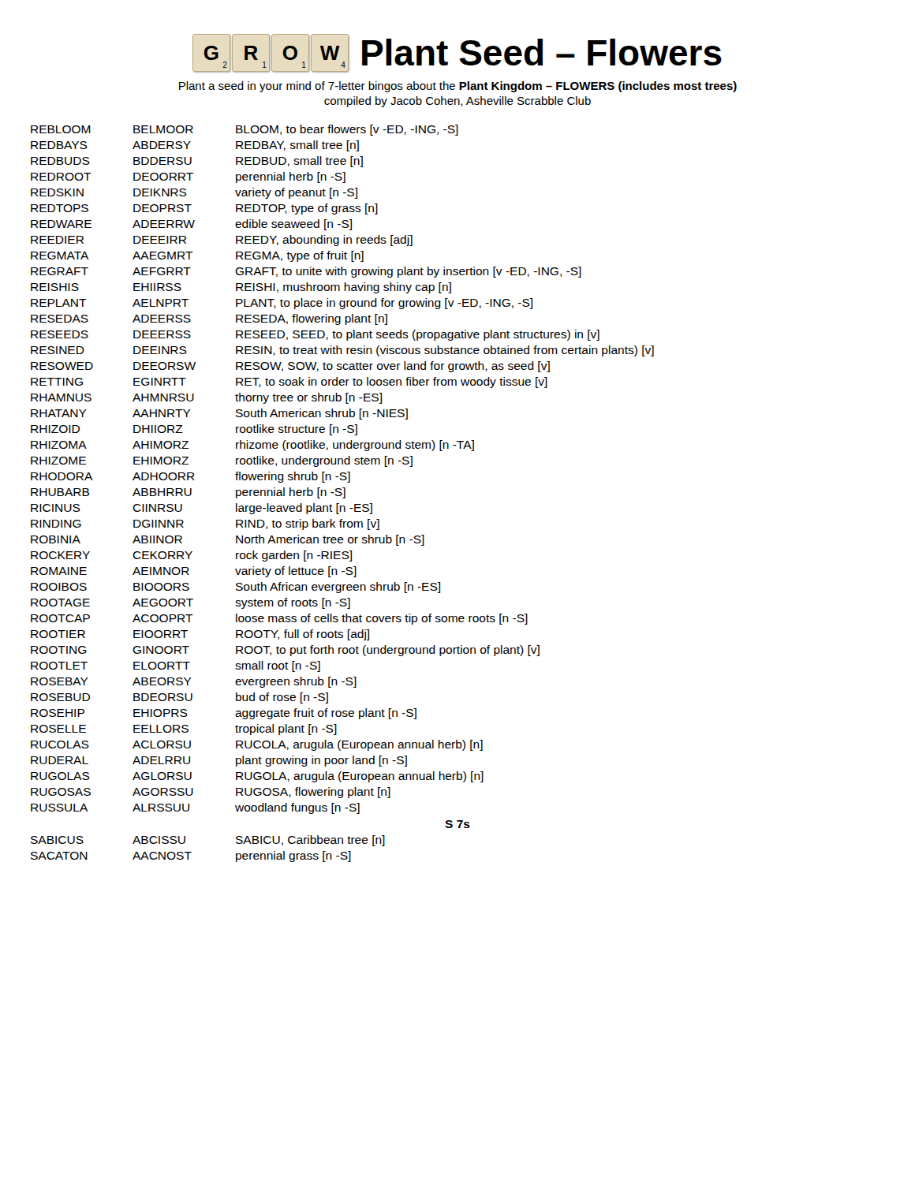G2
R1
O1
W4
Plant Seed – Flowers
Plant a seed in your mind of 7-letter bingos about the Plant Kingdom – FLOWERS (includes most trees)
compiled by Jacob Cohen, Asheville Scrabble Club
| REBLOOM | BELMOOR | BLOOM, to bear flowers [v -ED, -ING, -S] |
| REDBAYS | ABDERSY | REDBAY, small tree [n] |
| REDBUDS | BDDERSU | REDBUD, small tree [n] |
| REDROOT | DEOORRT | perennial herb [n -S] |
| REDSKIN | DEIKNRS | variety of peanut [n -S] |
| REDTOPS | DEOPRST | REDTOP, type of grass [n] |
| REDWARE | ADEERRW | edible seaweed [n -S] |
| REEDIER | DEEEIRR | REEDY, abounding in reeds [adj] |
| REGMATA | AAEGMRT | REGMA, type of fruit [n] |
| REGRAFT | AEFGRRT | GRAFT, to unite with growing plant by insertion [v -ED, -ING, -S] |
| REISHIS | EHIIRSS | REISHI, mushroom having shiny cap [n] |
| REPLANT | AELNPRT | PLANT, to place in ground for growing [v -ED, -ING, -S] |
| RESEDAS | ADEERSS | RESEDA, flowering plant [n] |
| RESEEDS | DEEERSS | RESEED, SEED, to plant seeds (propagative plant structures) in [v] |
| RESINED | DEEINRS | RESIN, to treat with resin (viscous substance obtained from certain plants) [v] |
| RESOWED | DEEORSW | RESOW, SOW, to scatter over land for growth, as seed [v] |
| RETTING | EGINRTT | RET, to soak in order to loosen fiber from woody tissue [v] |
| RHAMNUS | AHMNRSU | thorny tree or shrub [n -ES] |
| RHATANY | AAHNRTY | South American shrub [n -NIES] |
| RHIZOID | DHIIORZ | rootlike structure [n -S] |
| RHIZOMA | AHIMORZ | rhizome (rootlike, underground stem) [n -TA] |
| RHIZOME | EHIMORZ | rootlike, underground stem [n -S] |
| RHODORA | ADHOORR | flowering shrub [n -S] |
| RHUBARB | ABBHRRU | perennial herb [n -S] |
| RICINUS | CIINRSU | large-leaved plant [n -ES] |
| RINDING | DGIINNR | RIND, to strip bark from [v] |
| ROBINIA | ABIINOR | North American tree or shrub [n -S] |
| ROCKERY | CEKORRY | rock garden [n -RIES] |
| ROMAINE | AEIMNOR | variety of lettuce [n -S] |
| ROOIBOS | BIOOORS | South African evergreen shrub [n -ES] |
| ROOTAGE | AEGOORT | system of roots [n -S] |
| ROOTCAP | ACOOPRT | loose mass of cells that covers tip of some roots [n -S] |
| ROOTIER | EIOORRT | ROOTY, full of roots [adj] |
| ROOTING | GINOORT | ROOT, to put forth root (underground portion of plant) [v] |
| ROOTLET | ELOORTT | small root [n -S] |
| ROSEBAY | ABEORSY | evergreen shrub [n -S] |
| ROSEBUD | BDEORSU | bud of rose [n -S] |
| ROSEHIP | EHIOPRS | aggregate fruit of rose plant [n -S] |
| ROSELLE | EELLORS | tropical plant [n -S] |
| RUCOLAS | ACLORSU | RUCOLA, arugula (European annual herb) [n] |
| RUDERAL | ADELRRU | plant growing in poor land [n -S] |
| RUGOLAS | AGLORSU | RUGOLA, arugula (European annual herb) [n] |
| RUGOSAS | AGORSSU | RUGOSA, flowering plant [n] |
| RUSSULA | ALRSSUU | woodland fungus [n -S] |
| S 7s |
| SABICUS | ABCISSU | SABICU, Caribbean tree [n] |
| SACATON | AACNOST | perennial grass [n -S] |